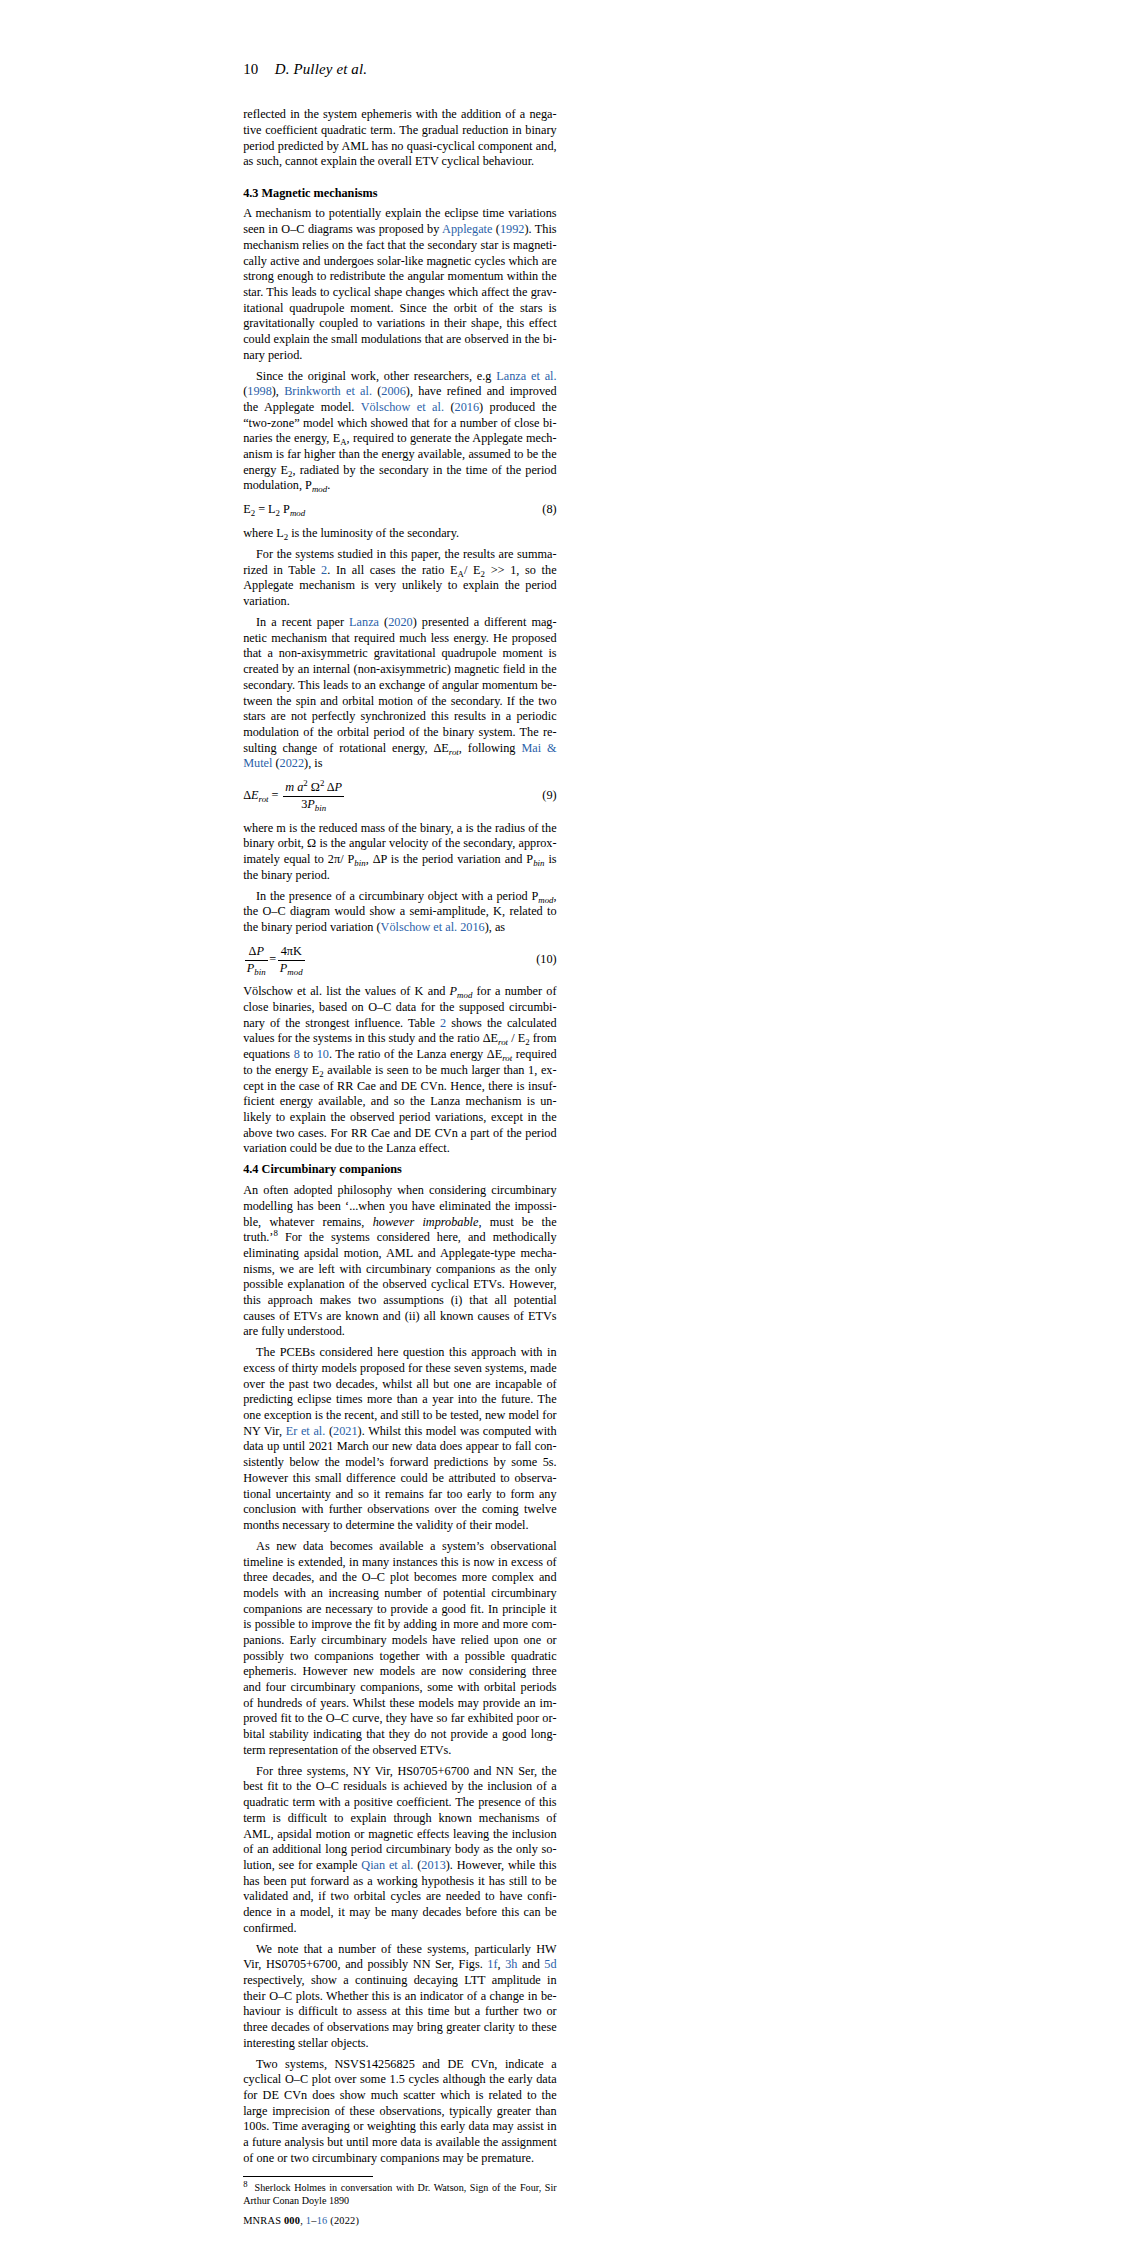10 D. Pulley et al.
reflected in the system ephemeris with the addition of a negative coefficient quadratic term. The gradual reduction in binary period predicted by AML has no quasi-cyclical component and, as such, cannot explain the overall ETV cyclical behaviour.
4.3 Magnetic mechanisms
A mechanism to potentially explain the eclipse time variations seen in O–C diagrams was proposed by Applegate (1992). This mechanism relies on the fact that the secondary star is magnetically active and undergoes solar-like magnetic cycles which are strong enough to redistribute the angular momentum within the star. This leads to cyclical shape changes which affect the gravitational quadrupole moment. Since the orbit of the stars is gravitationally coupled to variations in their shape, this effect could explain the small modulations that are observed in the binary period.
Since the original work, other researchers, e.g Lanza et al. (1998), Brinkworth et al. (2006), have refined and improved the Applegate model. Völschow et al. (2016) produced the “two-zone” model which showed that for a number of close binaries the energy, EA, required to generate the Applegate mechanism is far higher than the energy available, assumed to be the energy E2, radiated by the secondary in the time of the period modulation, Pmod.
E2 = L2 Pmod (8)
where L2 is the luminosity of the secondary.
For the systems studied in this paper, the results are summarized in Table 2. In all cases the ratio EA/ E2 >> 1, so the Applegate mechanism is very unlikely to explain the period variation.
In a recent paper Lanza (2020) presented a different magnetic mechanism that required much less energy. He proposed that a non-axisymmetric gravitational quadrupole moment is created by an internal (non-axisymmetric) magnetic field in the secondary. This leads to an exchange of angular momentum between the spin and orbital motion of the secondary. If the two stars are not perfectly synchronized this results in a periodic modulation of the orbital period of the binary system. The resulting change of rotational energy, ΔErot, following Mai & Mutel (2022), is
ΔErot = m a2 Ω2 ΔP 3Pbin (9)
where m is the reduced mass of the binary, a is the radius of the binary orbit, Ω is the angular velocity of the secondary, approximately equal to 2π/ Pbin, ΔP is the period variation and Pbin is the binary period.
In the presence of a circumbinary object with a period Pmod, the O–C diagram would show a semi-amplitude, K, related to the binary period variation (Völschow et al. 2016), as
ΔP Pbin=4πK Pmod (10)
Völschow et al. list the values of K and Pmod for a number of close binaries, based on O–C data for the supposed circumbinary of the strongest influence. Table 2 shows the calculated values for the systems in this study and the ratio ΔErot / E2 from equations 8 to 10. The ratio of the Lanza energy ΔErot required to the energy E2 available is seen to be much larger than 1, except in the case of RR Cae and DE CVn. Hence, there is insufficient energy available, and so the Lanza mechanism is unlikely to explain the observed period variations, except in the above two cases. For RR Cae and DE CVn a part of the period variation could be due to the Lanza effect.
4.4 Circumbinary companions
An often adopted philosophy when considering circumbinary modelling has been ‘...when you have eliminated the impossible, whatever remains, however improbable, must be the truth.’8 For the systems considered here, and methodically eliminating apsidal motion, AML and Applegate-type mechanisms, we are left with circumbinary companions as the only possible explanation of the observed cyclical ETVs. However, this approach makes two assumptions (i) that all potential causes of ETVs are known and (ii) all known causes of ETVs are fully understood.
The PCEBs considered here question this approach with in excess of thirty models proposed for these seven systems, made over the past two decades, whilst all but one are incapable of predicting eclipse times more than a year into the future. The one exception is the recent, and still to be tested, new model for NY Vir, Er et al. (2021). Whilst this model was computed with data up until 2021 March our new data does appear to fall consistently below the model’s forward predictions by some 5s. However this small difference could be attributed to observational uncertainty and so it remains far too early to form any conclusion with further observations over the coming twelve months necessary to determine the validity of their model.
As new data becomes available a system’s observational timeline is extended, in many instances this is now in excess of three decades, and the O–C plot becomes more complex and models with an increasing number of potential circumbinary companions are necessary to provide a good fit. In principle it is possible to improve the fit by adding in more and more companions. Early circumbinary models have relied upon one or possibly two companions together with a possible quadratic ephemeris. However new models are now considering three and four circumbinary companions, some with orbital periods of hundreds of years. Whilst these models may provide an improved fit to the O–C curve, they have so far exhibited poor orbital stability indicating that they do not provide a good long-term representation of the observed ETVs.
For three systems, NY Vir, HS0705+6700 and NN Ser, the best fit to the O–C residuals is achieved by the inclusion of a quadratic term with a positive coefficient. The presence of this term is difficult to explain through known mechanisms of AML, apsidal motion or magnetic effects leaving the inclusion of an additional long period circumbinary body as the only solution, see for example Qian et al. (2013). However, while this has been put forward as a working hypothesis it has still to be validated and, if two orbital cycles are needed to have confidence in a model, it may be many decades before this can be confirmed.
We note that a number of these systems, particularly HW Vir, HS0705+6700, and possibly NN Ser, Figs. 1f, 3h and 5d respectively, show a continuing decaying LTT amplitude in their O–C plots. Whether this is an indicator of a change in behaviour is difficult to assess at this time but a further two or three decades of observations may bring greater clarity to these interesting stellar objects.
Two systems, NSVS14256825 and DE CVn, indicate a cyclical O–C plot over some 1.5 cycles although the early data for DE CVn does show much scatter which is related to the large imprecision of these observations, typically greater than 100s. Time averaging or weighting this early data may assist in a future analysis but until more data is available the assignment of one or two circumbinary companions may be premature.
8 Sherlock Holmes in conversation with Dr. Watson, Sign of the Four, Sir Arthur Conan Doyle 1890
MNRAS 000, 1–16 (2022)